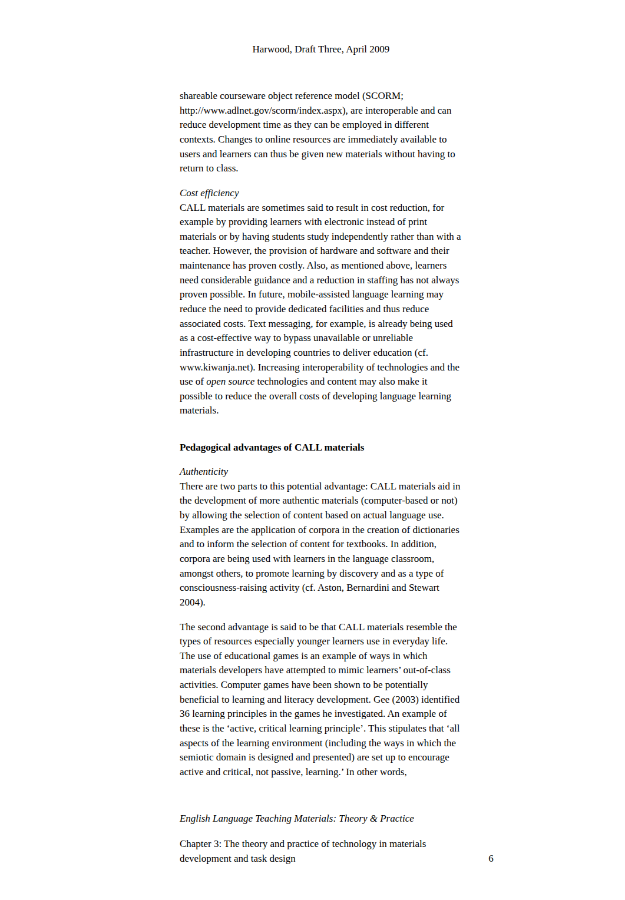Harwood, Draft Three, April 2009
shareable courseware object reference model (SCORM; http://www.adlnet.gov/scorm/index.aspx), are interoperable and can reduce development time as they can be employed in different contexts. Changes to online resources are immediately available to users and learners can thus be given new materials without having to return to class.
Cost efficiency
CALL materials are sometimes said to result in cost reduction, for example by providing learners with electronic instead of print materials or by having students study independently rather than with a teacher. However, the provision of hardware and software and their maintenance has proven costly. Also, as mentioned above, learners need considerable guidance and a reduction in staffing has not always proven possible. In future, mobile-assisted language learning may reduce the need to provide dedicated facilities and thus reduce associated costs. Text messaging, for example, is already being used as a cost-effective way to bypass unavailable or unreliable infrastructure in developing countries to deliver education (cf. www.kiwanja.net). Increasing interoperability of technologies and the use of open source technologies and content may also make it possible to reduce the overall costs of developing language learning materials.
Pedagogical advantages of CALL materials
Authenticity
There are two parts to this potential advantage: CALL materials aid in the development of more authentic materials (computer-based or not) by allowing the selection of content based on actual language use. Examples are the application of corpora in the creation of dictionaries and to inform the selection of content for textbooks. In addition, corpora are being used with learners in the language classroom, amongst others, to promote learning by discovery and as a type of consciousness-raising activity (cf. Aston, Bernardini and Stewart 2004).
The second advantage is said to be that CALL materials resemble the types of resources especially younger learners use in everyday life. The use of educational games is an example of ways in which materials developers have attempted to mimic learners’ out-of-class activities. Computer games have been shown to be potentially beneficial to learning and literacy development. Gee (2003) identified 36 learning principles in the games he investigated. An example of these is the ‘active, critical learning principle’. This stipulates that ‘all aspects of the learning environment (including the ways in which the semiotic domain is designed and presented) are set up to encourage active and critical, not passive, learning.’ In other words,
English Language Teaching Materials: Theory & Practice
Chapter 3: The theory and practice of technology in materials development and task design 6